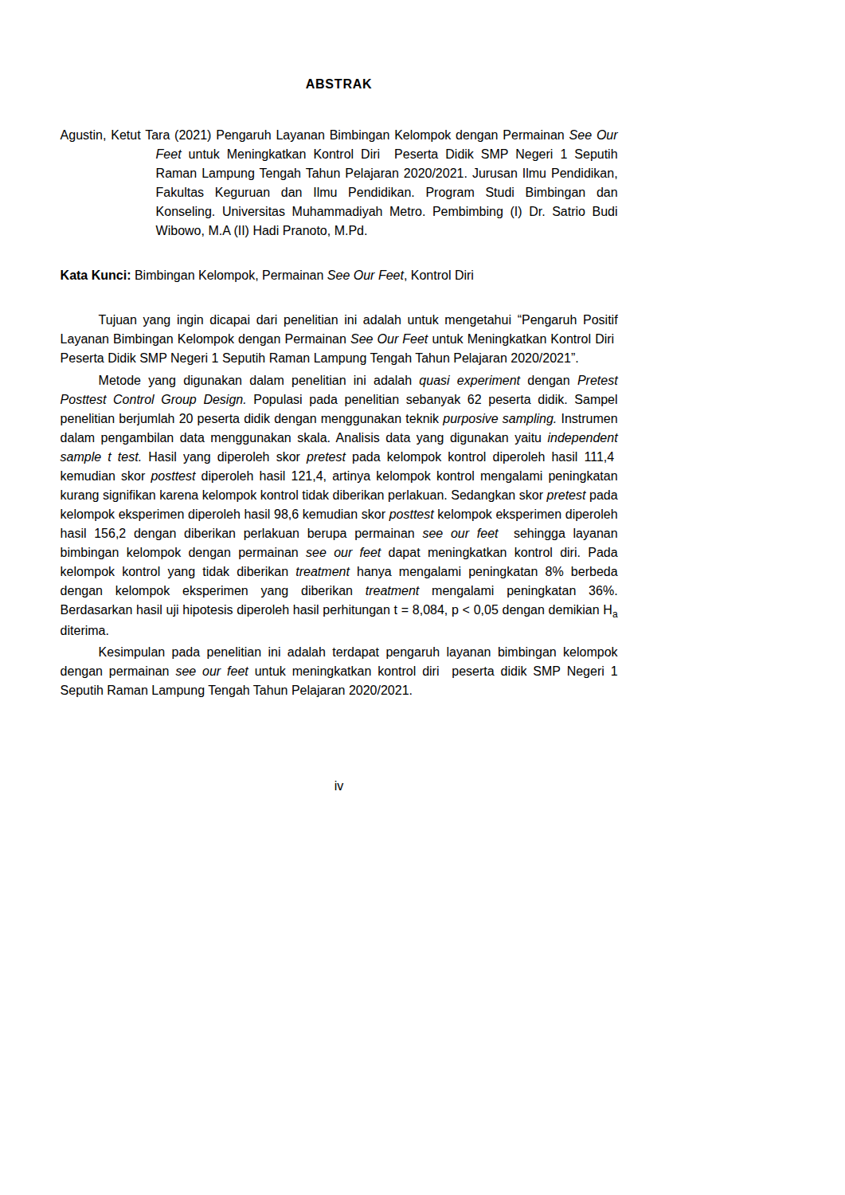ABSTRAK
Agustin, Ketut Tara (2021) Pengaruh Layanan Bimbingan Kelompok dengan Permainan See Our Feet untuk Meningkatkan Kontrol Diri Peserta Didik SMP Negeri 1 Seputih Raman Lampung Tengah Tahun Pelajaran 2020/2021. Jurusan Ilmu Pendidikan, Fakultas Keguruan dan Ilmu Pendidikan. Program Studi Bimbingan dan Konseling. Universitas Muhammadiyah Metro. Pembimbing (I) Dr. Satrio Budi Wibowo, M.A (II) Hadi Pranoto, M.Pd.
Kata Kunci: Bimbingan Kelompok, Permainan See Our Feet, Kontrol Diri
Tujuan yang ingin dicapai dari penelitian ini adalah untuk mengetahui “Pengaruh Positif Layanan Bimbingan Kelompok dengan Permainan See Our Feet untuk Meningkatkan Kontrol Diri Peserta Didik SMP Negeri 1 Seputih Raman Lampung Tengah Tahun Pelajaran 2020/2021”.
Metode yang digunakan dalam penelitian ini adalah quasi experiment dengan Pretest Posttest Control Group Design. Populasi pada penelitian sebanyak 62 peserta didik. Sampel penelitian berjumlah 20 peserta didik dengan menggunakan teknik purposive sampling. Instrumen dalam pengambilan data menggunakan skala. Analisis data yang digunakan yaitu independent sample t test. Hasil yang diperoleh skor pretest pada kelompok kontrol diperoleh hasil 111,4 kemudian skor posttest diperoleh hasil 121,4, artinya kelompok kontrol mengalami peningkatan kurang signifikan karena kelompok kontrol tidak diberikan perlakuan. Sedangkan skor pretest pada kelompok eksperimen diperoleh hasil 98,6 kemudian skor posttest kelompok eksperimen diperoleh hasil 156,2 dengan diberikan perlakuan berupa permainan see our feet sehingga layanan bimbingan kelompok dengan permainan see our feet dapat meningkatkan kontrol diri. Pada kelompok kontrol yang tidak diberikan treatment hanya mengalami peningkatan 8% berbeda dengan kelompok eksperimen yang diberikan treatment mengalami peningkatan 36%. Berdasarkan hasil uji hipotesis diperoleh hasil perhitungan t = 8,084, p < 0,05 dengan demikian Ha diterima.
Kesimpulan pada penelitian ini adalah terdapat pengaruh layanan bimbingan kelompok dengan permainan see our feet untuk meningkatkan kontrol diri peserta didik SMP Negeri 1 Seputih Raman Lampung Tengah Tahun Pelajaran 2020/2021.
iv